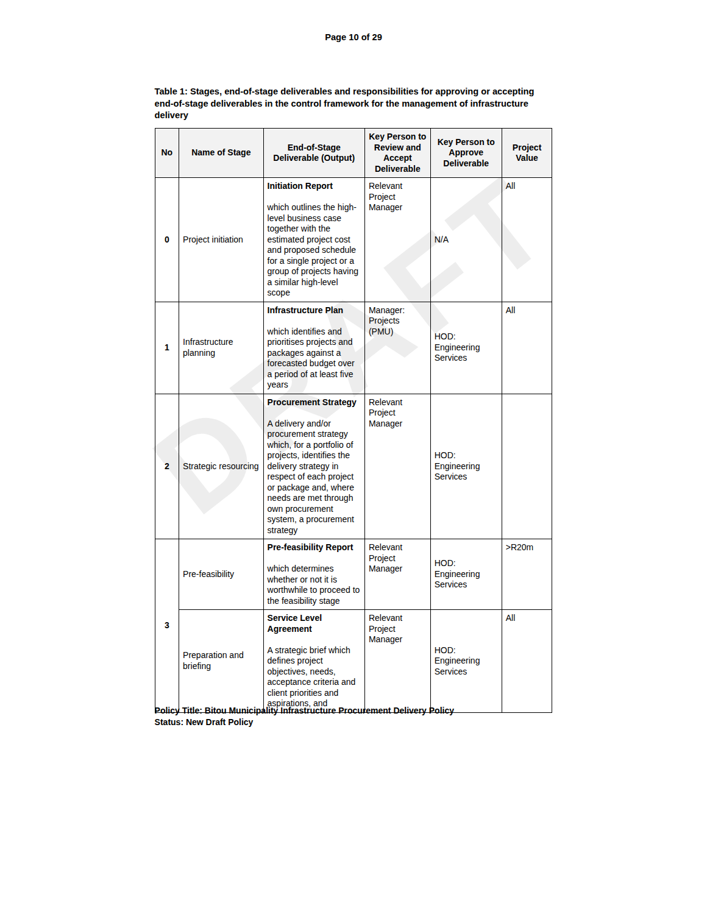DRAFT
Page 10 of 29
Table 1: Stages, end-of-stage deliverables and responsibilities for approving or accepting end-of-stage deliverables in the control framework for the management of infrastructure delivery
| No | Name of Stage | End-of-Stage Deliverable (Output) | Key Person to Review and Accept Deliverable | Key Person to Approve Deliverable | Project Value |
| --- | --- | --- | --- | --- | --- |
| 0 | Project initiation | Initiation Report which outlines the high-level business case together with the estimated project cost and proposed schedule for a single project or a group of projects having a similar high-level scope | Relevant Project Manager | N/A | All |
| 1 | Infrastructure planning | Infrastructure Plan which identifies and prioritises projects and packages against a forecasted budget over a period of at least five years | Manager: Projects (PMU) | HOD: Engineering Services | All |
| 2 | Strategic resourcing | Procurement Strategy A delivery and/or procurement strategy which, for a portfolio of projects, identifies the delivery strategy in respect of each project or package and, where needs are met through own procurement system, a procurement strategy | Relevant Project Manager | HOD: Engineering Services | |
| 3 | Pre-feasibility | Pre-feasibility Report which determines whether or not it is worthwhile to proceed to the feasibility stage | Relevant Project Manager | HOD: Engineering Services | >R20m |
| Preparation and briefing | Service Level Agreement A strategic brief which defines project objectives, needs, acceptance criteria and client priorities and aspirations, and | Relevant Project Manager | HOD: Engineering Services | All |
Policy Title: Bitou Municipality Infrastructure Procurement Delivery Policy
Status: New Draft Policy